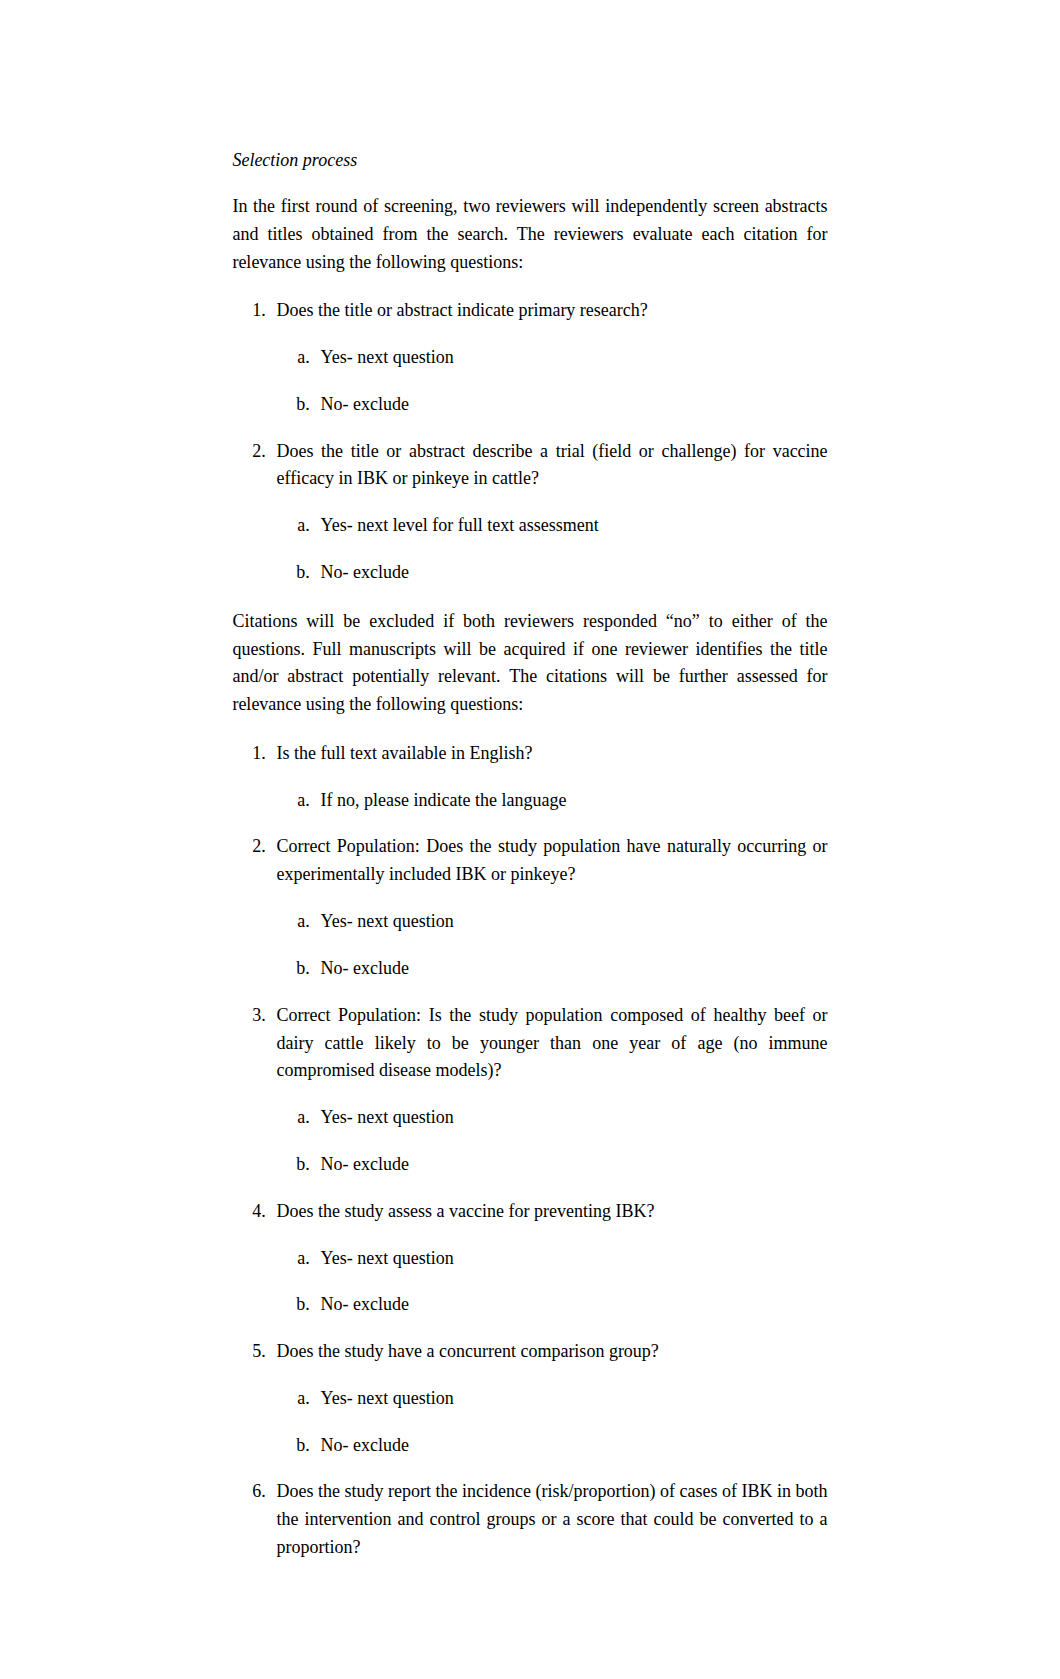Selection process
In the first round of screening, two reviewers will independently screen abstracts and titles obtained from the search. The reviewers evaluate each citation for relevance using the following questions:
Does the title or abstract indicate primary research?
Yes- next question
No- exclude
Does the title or abstract describe a trial (field or challenge) for vaccine efficacy in IBK or pinkeye in cattle?
Yes- next level for full text assessment
No- exclude
Citations will be excluded if both reviewers responded “no” to either of the questions. Full manuscripts will be acquired if one reviewer identifies the title and/or abstract potentially relevant. The citations will be further assessed for relevance using the following questions:
Is the full text available in English?
If no, please indicate the language
Correct Population: Does the study population have naturally occurring or experimentally included IBK or pinkeye?
Yes- next question
No- exclude
Correct Population: Is the study population composed of healthy beef or dairy cattle likely to be younger than one year of age (no immune compromised disease models)?
Yes- next question
No- exclude
Does the study assess a vaccine for preventing IBK?
Yes- next question
No- exclude
Does the study have a concurrent comparison group?
Yes- next question
No- exclude
Does the study report the incidence (risk/proportion) of cases of IBK in both the intervention and control groups or a score that could be converted to a proportion?